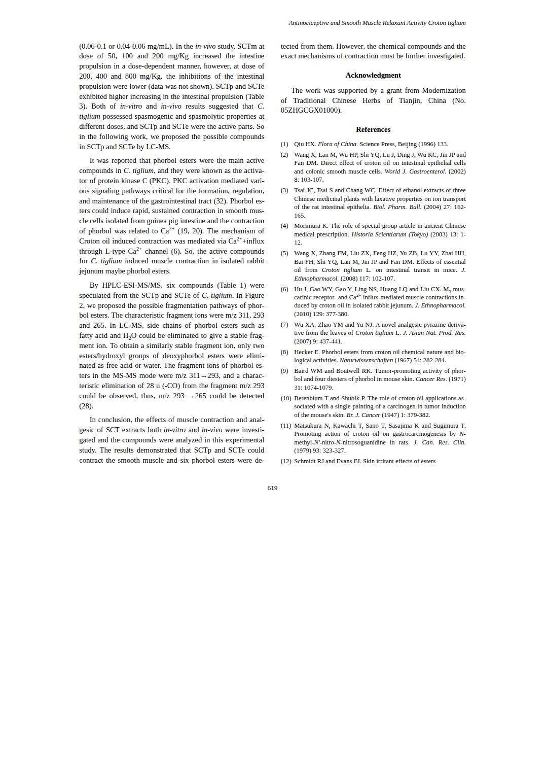Antinociceptive and Smooth Muscle Relaxant Activity Croton tiglium
(0.06-0.1 or 0.04-0.06 mg/mL). In the in-vivo study, SCTm at dose of 50, 100 and 200 mg/Kg increased the intestine propulsion in a dose-dependent manner, however, at dose of 200, 400 and 800 mg/Kg, the inhibitions of the intestinal propulsion were lower (data was not shown). SCTp and SCTe exhibited higher increasing in the intestinal propulsion (Table 3). Both of in-vitro and in-vivo results suggested that C. tiglium possessed spasmogenic and spasmolytic properties at different doses, and SCTp and SCTe were the active parts. So in the following work, we proposed the possible compounds in SCTp and SCTe by LC-MS.
It was reported that phorbol esters were the main active compounds in C. tiglium, and they were known as the activator of protein kinase C (PKC). PKC activation mediated various signaling pathways critical for the formation, regulation, and maintenance of the gastrointestinal tract (32). Phorbol esters could induce rapid, sustained contraction in smooth muscle cells isolated from guinea pig intestine and the contraction of phorbol was related to Ca2+ (19, 20). The mechanism of Croton oil induced contraction was mediated via Ca2++influx through L-type Ca2+ channel (6). So, the active compounds for C. tiglium induced muscle contraction in isolated rabbit jejunum maybe phorbol esters.
By HPLC-ESI-MS/MS, six compounds (Table 1) were speculated from the SCTp and SCTe of C. tiglium. In Figure 2, we proposed the possible fragmentation pathways of phorbol esters. The characteristic fragment ions were m/z 311, 293 and 265. In LC-MS, side chains of phorbol esters such as fatty acid and H2O could be eliminated to give a stable fragment ion. To obtain a similarly stable fragment ion, only two esters/hydroxyl groups of deoxyphorbol esters were eliminated as free acid or water. The fragment ions of phorbol esters in the MS-MS mode were m/z 311→293, and a characteristic elimination of 28 u (-CO) from the fragment m/z 293 could be observed, thus, m/z 293 →265 could be detected (28).
In conclusion, the effects of muscle contraction and analgesic of SCT extracts both in-vitro and in-vivo were investigated and the compounds were analyzed in this experimental study. The results demonstrated that SCTp and SCTe could contract the smooth muscle and six phorbol esters were detected from them. However, the chemical compounds and the exact mechanisms of contraction must be further investigated.
Acknowledgment
The work was supported by a grant from Modernization of Traditional Chinese Herbs of Tianjin, China (No. 05ZHGCGX01000).
References
(1) Qiu HX. Flora of China. Science Press, Beijing (1996) 133.
(2) Wang X, Lan M, Wu HP, Shi YQ, Lu J, Ding J, Wu KC, Jin JP and Fan DM. Direct effect of croton oil on intestinal epithelial cells and colonic smooth muscle cells. World J. Gastroenterol. (2002) 8: 103-107.
(3) Tsai JC, Tsai S and Chang WC. Effect of ethanol extracts of three Chinese medicinal plants with laxative properties on ion transport of the rat intestinal epithelia. Biol. Pharm. Bull. (2004) 27: 162-165.
(4) Morimura K. The role of special group article in ancient Chinese medical prescription. Historia Scientiarum (Tokyo) (2003) 13: 1-12.
(5) Wang X, Zhang FM, Liu ZX, Feng HZ, Yu ZB, Lu YY, Zhai HH, Bai FH, Shi YQ, Lan M, Jin JP and Fan DM. Effects of essential oil from Croton tiglium L. on intestinal transit in mice. J. Ethnopharmacol. (2008) 117: 102-107.
(6) Hu J, Gao WY, Gao Y, Ling NS, Huang LQ and Liu CX. M3 muscarinic receptor- and Ca2+ influx-mediated muscle contractions induced by croton oil in isolated rabbit jejunum. J. Ethnopharmacol. (2010) 129: 377-380.
(7) Wu XA, Zhao YM and Yu NJ. A novel analgesic pyrazine derivative from the leaves of Croton tiglium L. J. Asian Nat. Prod. Res. (2007) 9: 437-441.
(8) Hecker E. Phorbol esters from croton oil chemical nature and biological activities. Naturwissenschaften (1967) 54: 282-284.
(9) Baird WM and Boutwell RK. Tumor-promoting activity of phorbol and four diesters of phorbol in mouse skin. Cancer Res. (1971) 31: 1074-1079.
(10) Berenblum T and Shubik P. The role of croton oil applications associated with a single painting of a carcinogen in tumor induction of the mouse's skin. Br. J. Cancer (1947) 1: 379-382.
(11) Matsukura N, Kawachi T, Sano T, Sasajima K and Sugimura T. Promoting action of croton oil on gastrocarcinogenesis by N-methyl-N'-nitro-N-nitrosoguanidine in rats. J. Can. Res. Clin. (1979) 93: 323-327.
(12) Schmidt RJ and Evans FJ. Skin irritant effects of esters
619